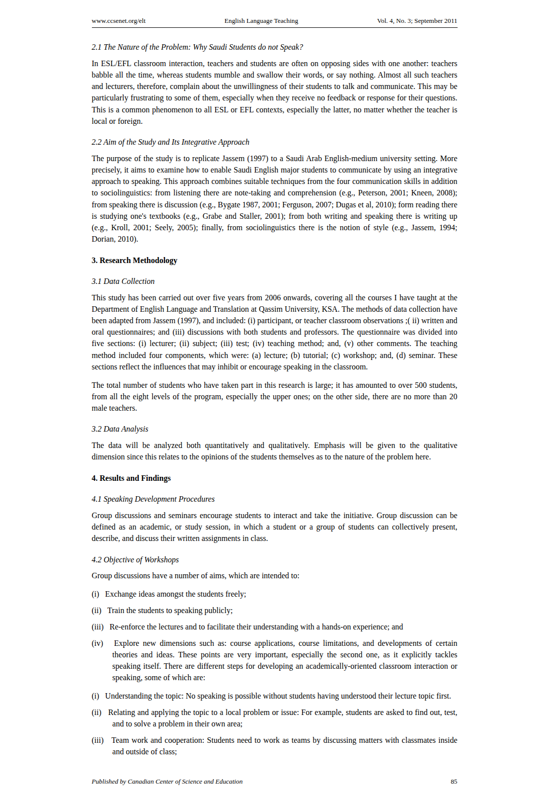www.ccsenet.org/elt English Language Teaching Vol. 4, No. 3; September 2011
2.1 The Nature of the Problem: Why Saudi Students do not Speak?
In ESL/EFL classroom interaction, teachers and students are often on opposing sides with one another: teachers babble all the time, whereas students mumble and swallow their words, or say nothing. Almost all such teachers and lecturers, therefore, complain about the unwillingness of their students to talk and communicate. This may be particularly frustrating to some of them, especially when they receive no feedback or response for their questions. This is a common phenomenon to all ESL or EFL contexts, especially the latter, no matter whether the teacher is local or foreign.
2.2 Aim of the Study and Its Integrative Approach
The purpose of the study is to replicate Jassem (1997) to a Saudi Arab English-medium university setting. More precisely, it aims to examine how to enable Saudi English major students to communicate by using an integrative approach to speaking. This approach combines suitable techniques from the four communication skills in addition to sociolinguistics: from listening there are note-taking and comprehension (e.g., Peterson, 2001; Kneen, 2008); from speaking there is discussion (e.g., Bygate 1987, 2001; Ferguson, 2007; Dugas et al, 2010); form reading there is studying one's textbooks (e.g., Grabe and Staller, 2001); from both writing and speaking there is writing up (e.g., Kroll, 2001; Seely, 2005); finally, from sociolinguistics there is the notion of style (e.g., Jassem, 1994; Dorian, 2010).
3. Research Methodology
3.1 Data Collection
This study has been carried out over five years from 2006 onwards, covering all the courses I have taught at the Department of English Language and Translation at Qassim University, KSA. The methods of data collection have been adapted from Jassem (1997), and included: (i) participant, or teacher classroom observations ;( ii) written and oral questionnaires; and (iii) discussions with both students and professors. The questionnaire was divided into five sections: (i) lecturer; (ii) subject; (iii) test; (iv) teaching method; and, (v) other comments. The teaching method included four components, which were: (a) lecture; (b) tutorial; (c) workshop; and, (d) seminar. These sections reflect the influences that may inhibit or encourage speaking in the classroom.
The total number of students who have taken part in this research is large; it has amounted to over 500 students, from all the eight levels of the program, especially the upper ones; on the other side, there are no more than 20 male teachers.
3.2 Data Analysis
The data will be analyzed both quantitatively and qualitatively. Emphasis will be given to the qualitative dimension since this relates to the opinions of the students themselves as to the nature of the problem here.
4. Results and Findings
4.1 Speaking Development Procedures
Group discussions and seminars encourage students to interact and take the initiative. Group discussion can be defined as an academic, or study session, in which a student or a group of students can collectively present, describe, and discuss their written assignments in class.
4.2 Objective of Workshops
Group discussions have a number of aims, which are intended to:
Exchange ideas amongst the students freely;
Train the students to speaking publicly;
Re-enforce the lectures and to facilitate their understanding with a hands-on experience; and
Explore new dimensions such as: course applications, course limitations, and developments of certain theories and ideas. These points are very important, especially the second one, as it explicitly tackles speaking itself. There are different steps for developing an academically-oriented classroom interaction or speaking, some of which are:
Understanding the topic: No speaking is possible without students having understood their lecture topic first.
Relating and applying the topic to a local problem or issue: For example, students are asked to find out, test, and to solve a problem in their own area;
Team work and cooperation: Students need to work as teams by discussing matters with classmates inside and outside of class;
Published by Canadian Center of Science and Education 85